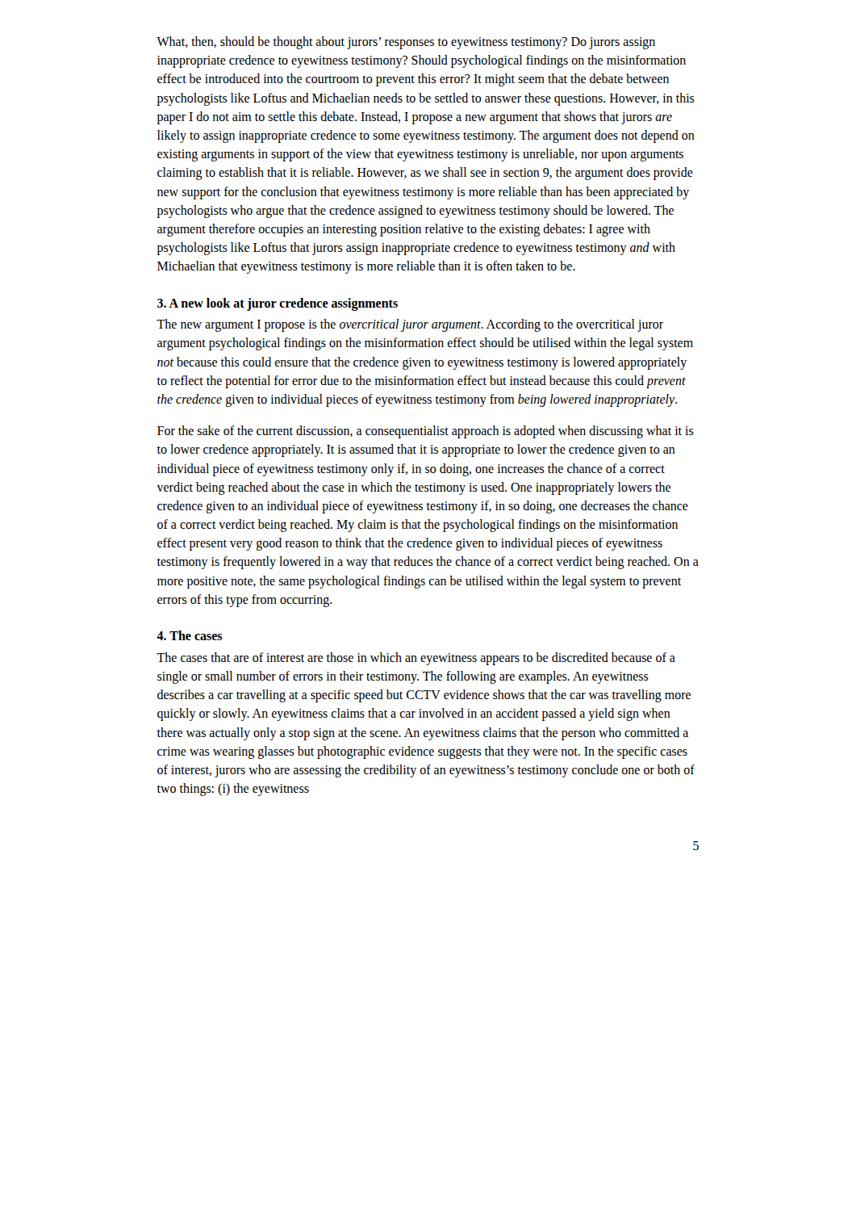What, then, should be thought about jurors’ responses to eyewitness testimony? Do jurors assign inappropriate credence to eyewitness testimony? Should psychological findings on the misinformation effect be introduced into the courtroom to prevent this error? It might seem that the debate between psychologists like Loftus and Michaelian needs to be settled to answer these questions. However, in this paper I do not aim to settle this debate. Instead, I propose a new argument that shows that jurors are likely to assign inappropriate credence to some eyewitness testimony. The argument does not depend on existing arguments in support of the view that eyewitness testimony is unreliable, nor upon arguments claiming to establish that it is reliable. However, as we shall see in section 9, the argument does provide new support for the conclusion that eyewitness testimony is more reliable than has been appreciated by psychologists who argue that the credence assigned to eyewitness testimony should be lowered. The argument therefore occupies an interesting position relative to the existing debates: I agree with psychologists like Loftus that jurors assign inappropriate credence to eyewitness testimony and with Michaelian that eyewitness testimony is more reliable than it is often taken to be.
3. A new look at juror credence assignments
The new argument I propose is the overcritical juror argument. According to the overcritical juror argument psychological findings on the misinformation effect should be utilised within the legal system not because this could ensure that the credence given to eyewitness testimony is lowered appropriately to reflect the potential for error due to the misinformation effect but instead because this could prevent the credence given to individual pieces of eyewitness testimony from being lowered inappropriately.
For the sake of the current discussion, a consequentialist approach is adopted when discussing what it is to lower credence appropriately. It is assumed that it is appropriate to lower the credence given to an individual piece of eyewitness testimony only if, in so doing, one increases the chance of a correct verdict being reached about the case in which the testimony is used. One inappropriately lowers the credence given to an individual piece of eyewitness testimony if, in so doing, one decreases the chance of a correct verdict being reached. My claim is that the psychological findings on the misinformation effect present very good reason to think that the credence given to individual pieces of eyewitness testimony is frequently lowered in a way that reduces the chance of a correct verdict being reached. On a more positive note, the same psychological findings can be utilised within the legal system to prevent errors of this type from occurring.
4. The cases
The cases that are of interest are those in which an eyewitness appears to be discredited because of a single or small number of errors in their testimony. The following are examples. An eyewitness describes a car travelling at a specific speed but CCTV evidence shows that the car was travelling more quickly or slowly. An eyewitness claims that a car involved in an accident passed a yield sign when there was actually only a stop sign at the scene. An eyewitness claims that the person who committed a crime was wearing glasses but photographic evidence suggests that they were not. In the specific cases of interest, jurors who are assessing the credibility of an eyewitness’s testimony conclude one or both of two things: (i) the eyewitness
5